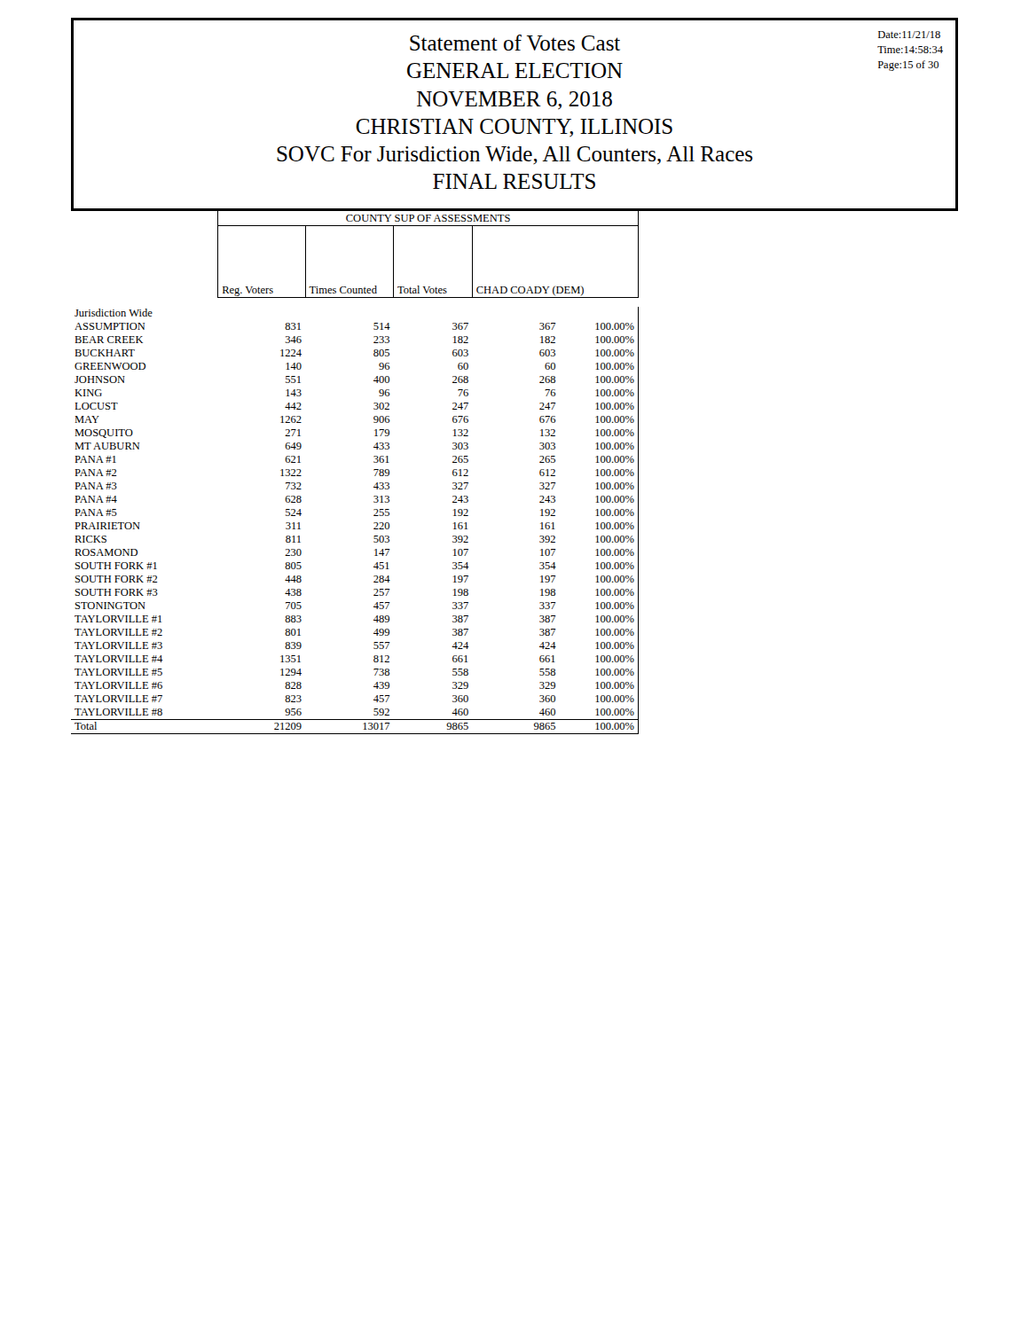Date:11/21/18
Time:14:58:34
Page:15 of 30
Statement of Votes Cast
GENERAL ELECTION
NOVEMBER 6, 2018
CHRISTIAN COUNTY, ILLINOIS
SOVC For Jurisdiction Wide, All Counters, All Races
FINAL RESULTS
| | COUNTY SUP OF ASSESSMENTS |
| | Reg. Voters | Times Counted | Total Votes | CHAD COADY (DEM) |
| Jurisdiction Wide | | | | | |
| ASSUMPTION | 831 | 514 | 367 | 367 | 100.00% |
| BEAR CREEK | 346 | 233 | 182 | 182 | 100.00% |
| BUCKHART | 1224 | 805 | 603 | 603 | 100.00% |
| GREENWOOD | 140 | 96 | 60 | 60 | 100.00% |
| JOHNSON | 551 | 400 | 268 | 268 | 100.00% |
| KING | 143 | 96 | 76 | 76 | 100.00% |
| LOCUST | 442 | 302 | 247 | 247 | 100.00% |
| MAY | 1262 | 906 | 676 | 676 | 100.00% |
| MOSQUITO | 271 | 179 | 132 | 132 | 100.00% |
| MT AUBURN | 649 | 433 | 303 | 303 | 100.00% |
| PANA #1 | 621 | 361 | 265 | 265 | 100.00% |
| PANA #2 | 1322 | 789 | 612 | 612 | 100.00% |
| PANA #3 | 732 | 433 | 327 | 327 | 100.00% |
| PANA #4 | 628 | 313 | 243 | 243 | 100.00% |
| PANA #5 | 524 | 255 | 192 | 192 | 100.00% |
| PRAIRIETON | 311 | 220 | 161 | 161 | 100.00% |
| RICKS | 811 | 503 | 392 | 392 | 100.00% |
| ROSAMOND | 230 | 147 | 107 | 107 | 100.00% |
| SOUTH FORK #1 | 805 | 451 | 354 | 354 | 100.00% |
| SOUTH FORK #2 | 448 | 284 | 197 | 197 | 100.00% |
| SOUTH FORK #3 | 438 | 257 | 198 | 198 | 100.00% |
| STONINGTON | 705 | 457 | 337 | 337 | 100.00% |
| TAYLORVILLE #1 | 883 | 489 | 387 | 387 | 100.00% |
| TAYLORVILLE #2 | 801 | 499 | 387 | 387 | 100.00% |
| TAYLORVILLE #3 | 839 | 557 | 424 | 424 | 100.00% |
| TAYLORVILLE #4 | 1351 | 812 | 661 | 661 | 100.00% |
| TAYLORVILLE #5 | 1294 | 738 | 558 | 558 | 100.00% |
| TAYLORVILLE #6 | 828 | 439 | 329 | 329 | 100.00% |
| TAYLORVILLE #7 | 823 | 457 | 360 | 360 | 100.00% |
| TAYLORVILLE #8 | 956 | 592 | 460 | 460 | 100.00% |
| Total | 21209 | 13017 | 9865 | 9865 | 100.00% |